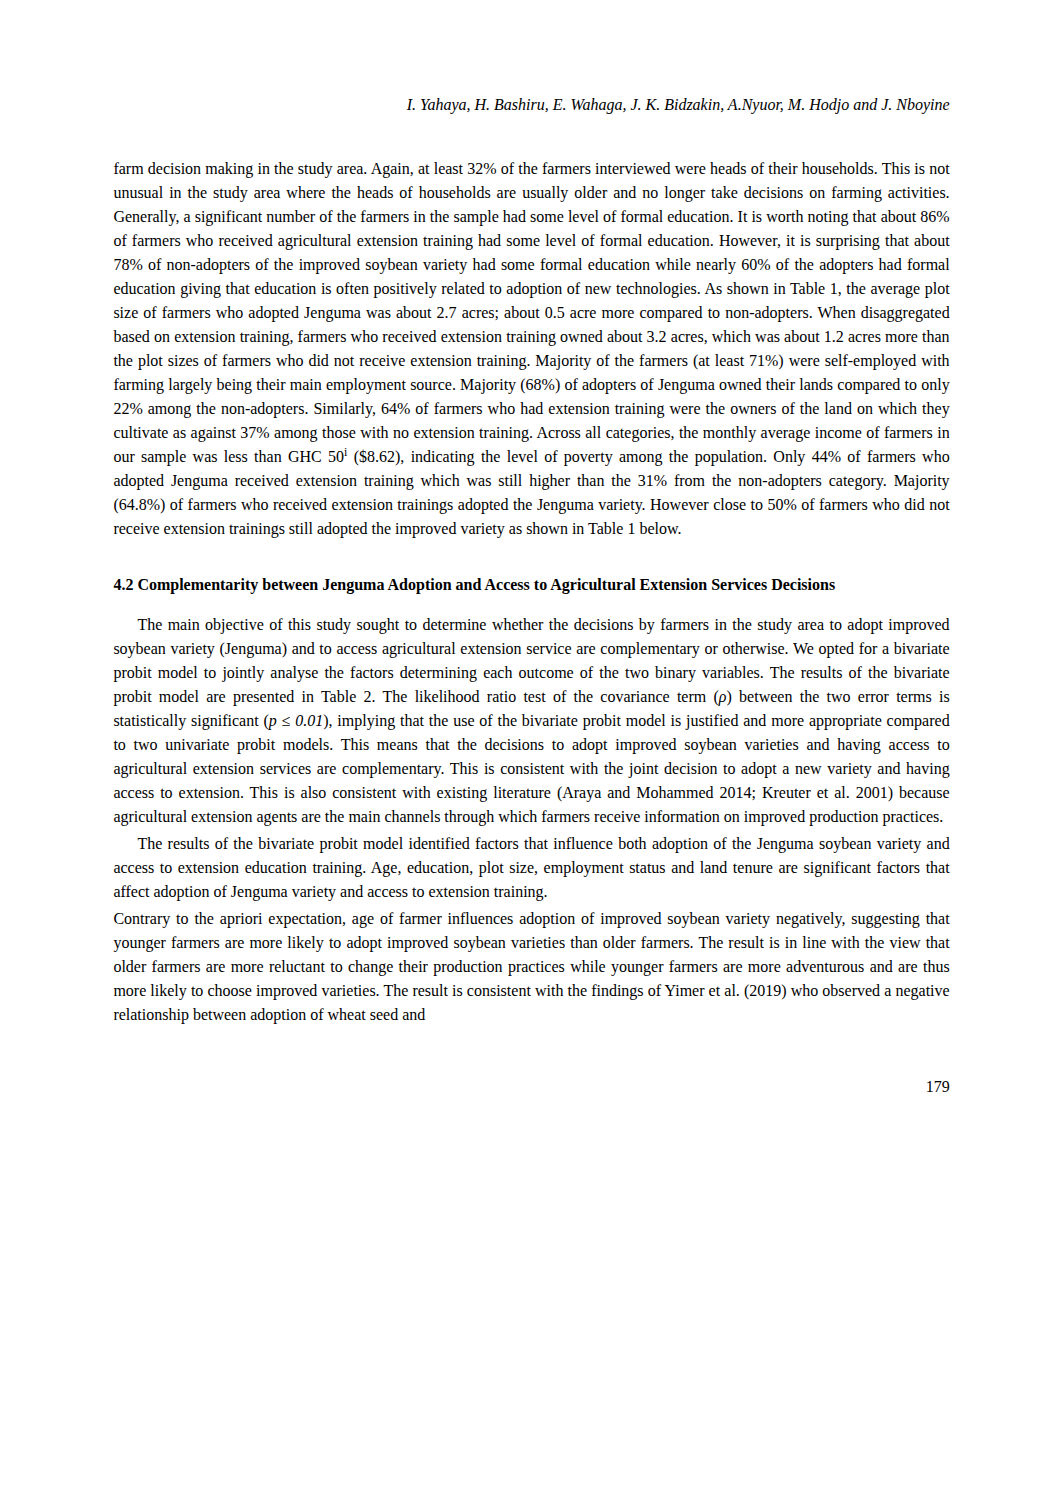I. Yahaya, H. Bashiru, E. Wahaga, J. K. Bidzakin, A.Nyuor, M. Hodjo and J. Nboyine
farm decision making in the study area. Again, at least 32% of the farmers interviewed were heads of their households. This is not unusual in the study area where the heads of households are usually older and no longer take decisions on farming activities. Generally, a significant number of the farmers in the sample had some level of formal education. It is worth noting that about 86% of farmers who received agricultural extension training had some level of formal education. However, it is surprising that about 78% of non-adopters of the improved soybean variety had some formal education while nearly 60% of the adopters had formal education giving that education is often positively related to adoption of new technologies. As shown in Table 1, the average plot size of farmers who adopted Jenguma was about 2.7 acres; about 0.5 acre more compared to non-adopters. When disaggregated based on extension training, farmers who received extension training owned about 3.2 acres, which was about 1.2 acres more than the plot sizes of farmers who did not receive extension training. Majority of the farmers (at least 71%) were self-employed with farming largely being their main employment source. Majority (68%) of adopters of Jenguma owned their lands compared to only 22% among the non-adopters. Similarly, 64% of farmers who had extension training were the owners of the land on which they cultivate as against 37% among those with no extension training. Across all categories, the monthly average income of farmers in our sample was less than GHC 50i ($8.62), indicating the level of poverty among the population. Only 44% of farmers who adopted Jenguma received extension training which was still higher than the 31% from the non-adopters category. Majority (64.8%) of farmers who received extension trainings adopted the Jenguma variety. However close to 50% of farmers who did not receive extension trainings still adopted the improved variety as shown in Table 1 below.
4.2 Complementarity between Jenguma Adoption and Access to Agricultural Extension Services Decisions
The main objective of this study sought to determine whether the decisions by farmers in the study area to adopt improved soybean variety (Jenguma) and to access agricultural extension service are complementary or otherwise. We opted for a bivariate probit model to jointly analyse the factors determining each outcome of the two binary variables. The results of the bivariate probit model are presented in Table 2. The likelihood ratio test of the covariance term (ρ) between the two error terms is statistically significant (p ≤ 0.01), implying that the use of the bivariate probit model is justified and more appropriate compared to two univariate probit models. This means that the decisions to adopt improved soybean varieties and having access to agricultural extension services are complementary. This is consistent with the joint decision to adopt a new variety and having access to extension. This is also consistent with existing literature (Araya and Mohammed 2014; Kreuter et al. 2001) because agricultural extension agents are the main channels through which farmers receive information on improved production practices.
The results of the bivariate probit model identified factors that influence both adoption of the Jenguma soybean variety and access to extension education training. Age, education, plot size, employment status and land tenure are significant factors that affect adoption of Jenguma variety and access to extension training.
Contrary to the apriori expectation, age of farmer influences adoption of improved soybean variety negatively, suggesting that younger farmers are more likely to adopt improved soybean varieties than older farmers. The result is in line with the view that older farmers are more reluctant to change their production practices while younger farmers are more adventurous and are thus more likely to choose improved varieties. The result is consistent with the findings of Yimer et al. (2019) who observed a negative relationship between adoption of wheat seed and
179